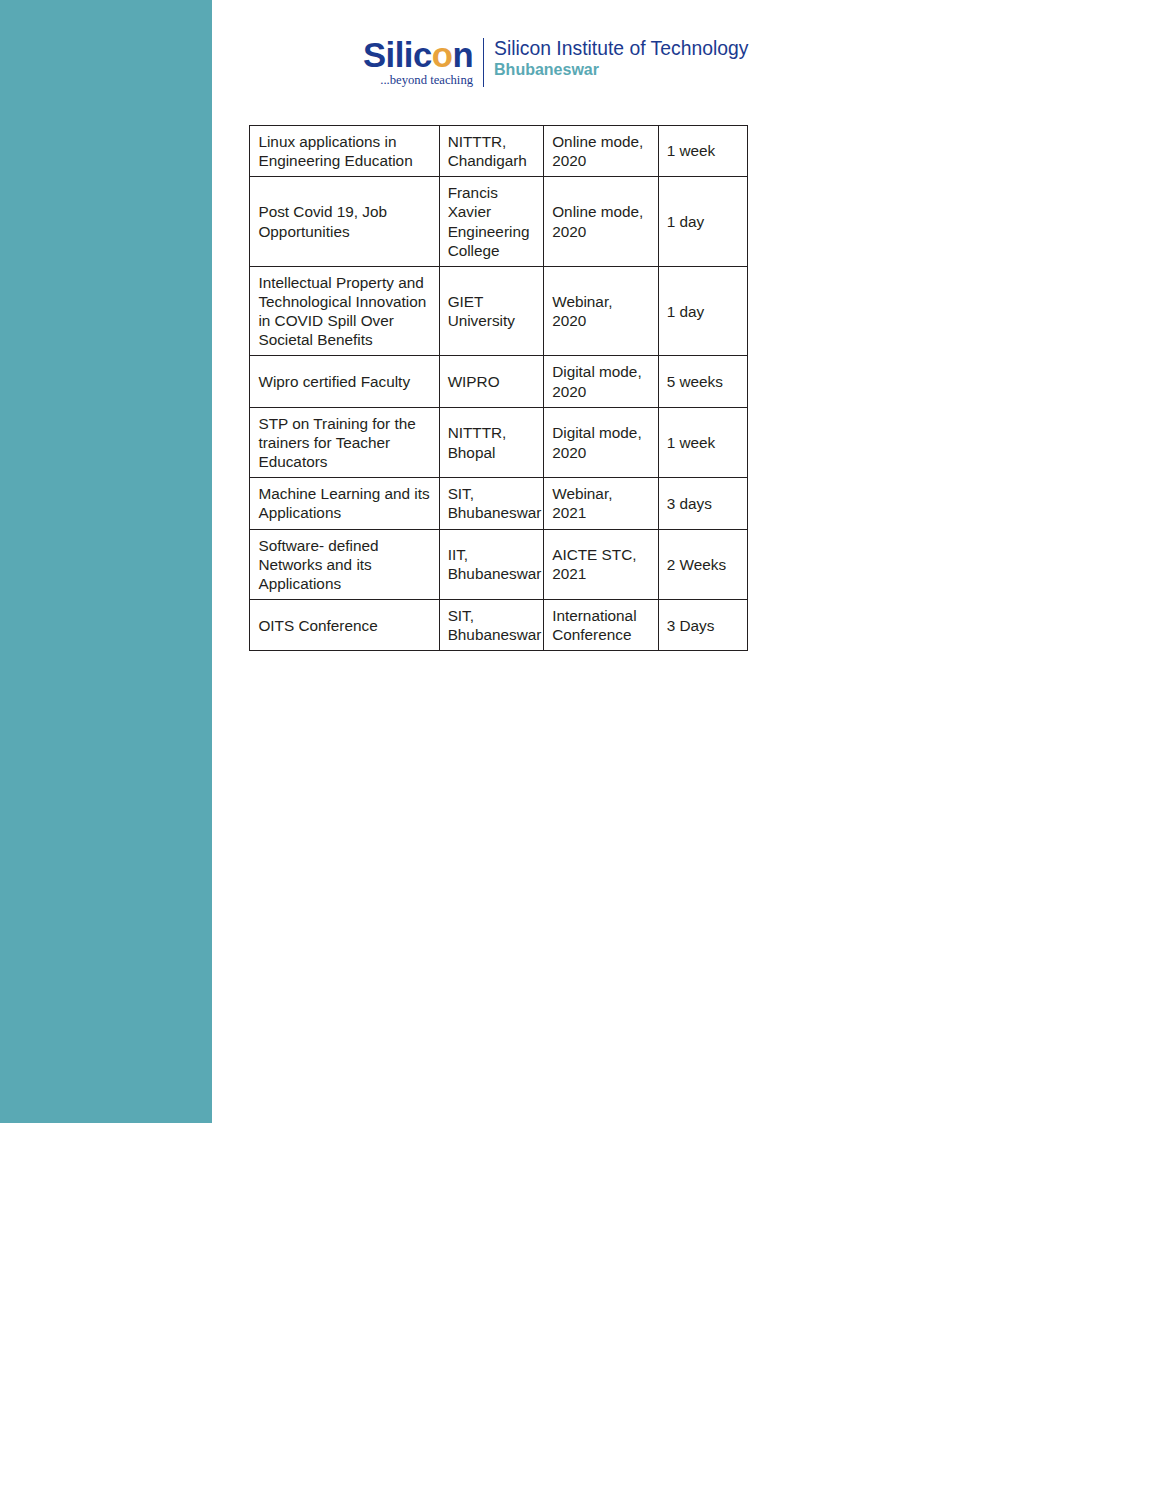Silicon
...beyond teaching
Silicon Institute of Technology
Bhubaneswar
| Linux applications in Engineering Education | NITTTR, Chandigarh | Online mode, 2020 | 1 week |
| Post Covid 19, Job Opportunities | Francis Xavier Engineering College | Online mode, 2020 | 1 day |
| Intellectual Property and Technological Innovation in COVID Spill Over Societal Benefits | GIET University | Webinar, 2020 | 1 day |
| Wipro certified Faculty | WIPRO | Digital mode, 2020 | 5 weeks |
| STP on Training for the trainers for Teacher Educators | NITTTR, Bhopal | Digital mode, 2020 | 1 week |
| Machine Learning and its Applications | SIT, Bhubaneswar | Webinar, 2021 | 3 days |
| Software- defined Networks and its Applications | IIT, Bhubaneswar | AICTE STC, 2021 | 2 Weeks |
| OITS Conference | SIT, Bhubaneswar | International Conference | 3 Days |